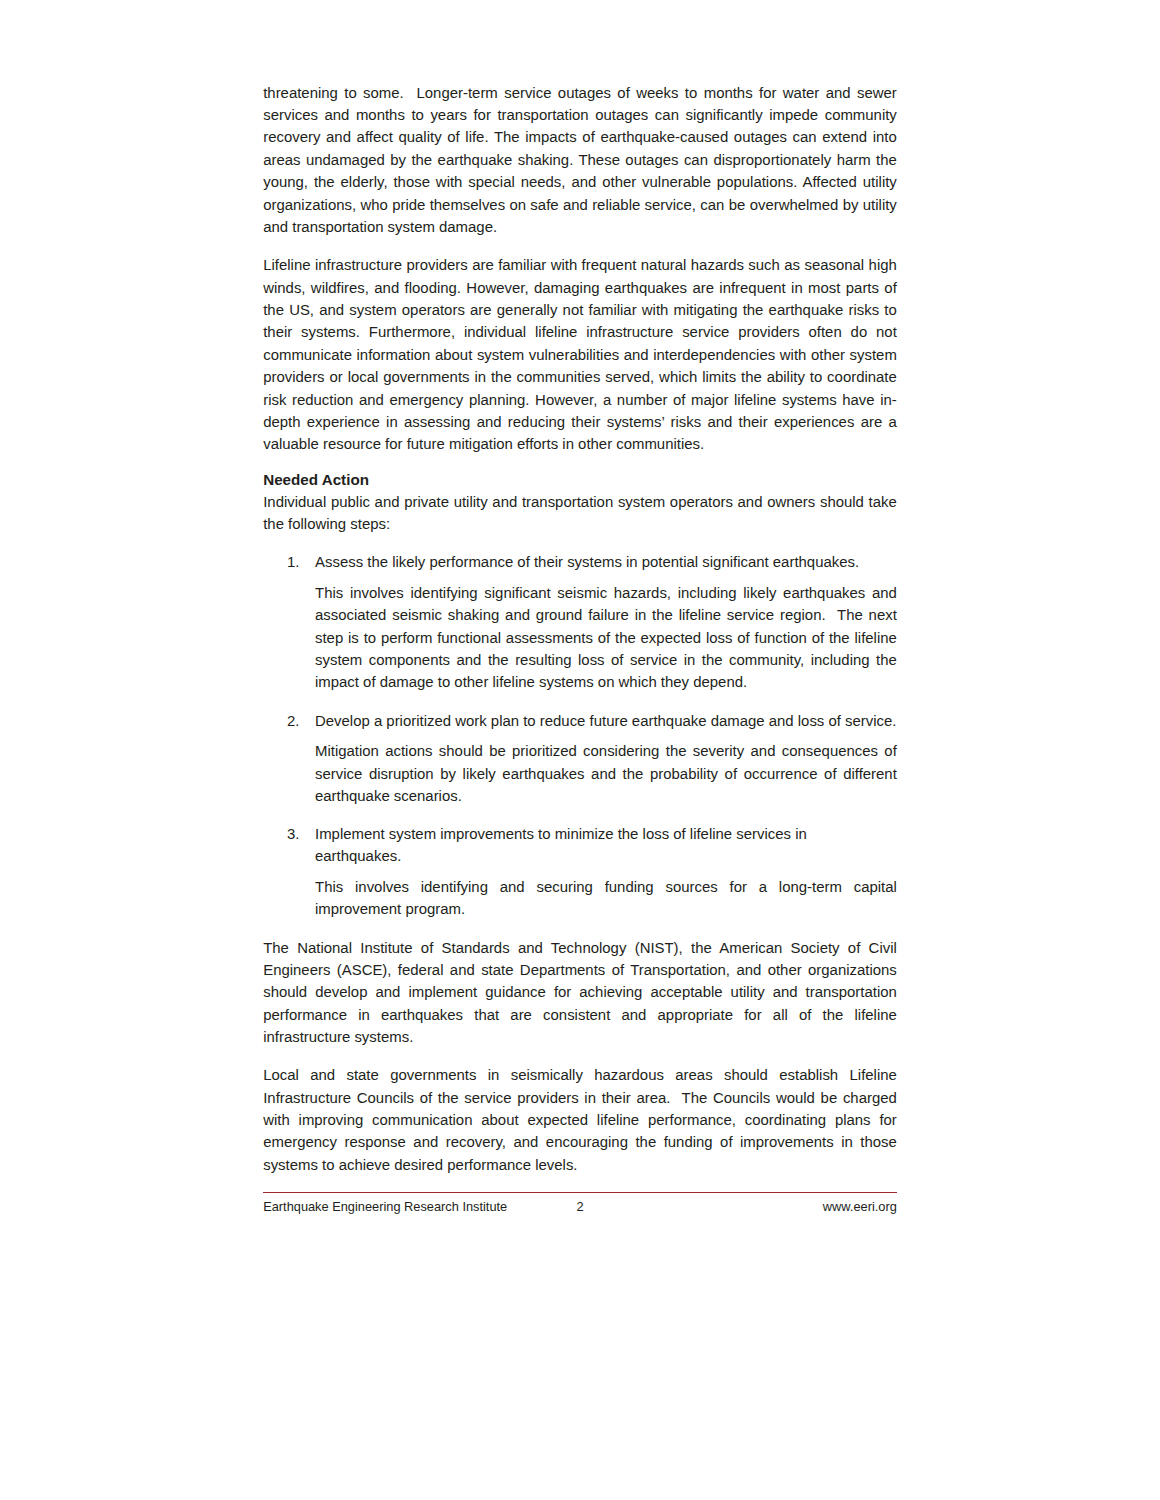threatening to some. Longer-term service outages of weeks to months for water and sewer services and months to years for transportation outages can significantly impede community recovery and affect quality of life. The impacts of earthquake-caused outages can extend into areas undamaged by the earthquake shaking. These outages can disproportionately harm the young, the elderly, those with special needs, and other vulnerable populations. Affected utility organizations, who pride themselves on safe and reliable service, can be overwhelmed by utility and transportation system damage.
Lifeline infrastructure providers are familiar with frequent natural hazards such as seasonal high winds, wildfires, and flooding. However, damaging earthquakes are infrequent in most parts of the US, and system operators are generally not familiar with mitigating the earthquake risks to their systems. Furthermore, individual lifeline infrastructure service providers often do not communicate information about system vulnerabilities and interdependencies with other system providers or local governments in the communities served, which limits the ability to coordinate risk reduction and emergency planning. However, a number of major lifeline systems have in-depth experience in assessing and reducing their systems’ risks and their experiences are a valuable resource for future mitigation efforts in other communities.
Needed Action
Individual public and private utility and transportation system operators and owners should take the following steps:
Assess the likely performance of their systems in potential significant earthquakes.
This involves identifying significant seismic hazards, including likely earthquakes and associated seismic shaking and ground failure in the lifeline service region. The next step is to perform functional assessments of the expected loss of function of the lifeline system components and the resulting loss of service in the community, including the impact of damage to other lifeline systems on which they depend.
Develop a prioritized work plan to reduce future earthquake damage and loss of service.
Mitigation actions should be prioritized considering the severity and consequences of service disruption by likely earthquakes and the probability of occurrence of different earthquake scenarios.
Implement system improvements to minimize the loss of lifeline services in earthquakes.
This involves identifying and securing funding sources for a long-term capital improvement program.
The National Institute of Standards and Technology (NIST), the American Society of Civil Engineers (ASCE), federal and state Departments of Transportation, and other organizations should develop and implement guidance for achieving acceptable utility and transportation performance in earthquakes that are consistent and appropriate for all of the lifeline infrastructure systems.
Local and state governments in seismically hazardous areas should establish Lifeline Infrastructure Councils of the service providers in their area. The Councils would be charged with improving communication about expected lifeline performance, coordinating plans for emergency response and recovery, and encouraging the funding of improvements in those systems to achieve desired performance levels.
Earthquake Engineering Research Institute 2 www.eeri.org